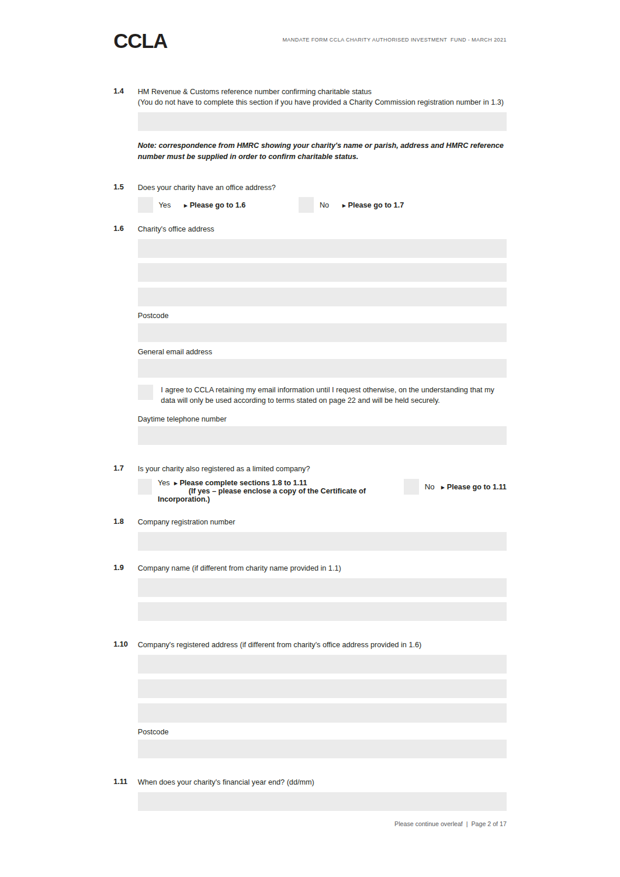CCLA
MANDATE FORM CCLA CHARITY AUTHORISED INVESTMENT FUND - MARCH 2021
1.4
HM Revenue & Customs reference number confirming charitable status
(You do not have to complete this section if you have provided a Charity Commission registration number in 1.3)
Note: correspondence from HMRC showing your charity's name or parish, address and HMRC reference number must be supplied in order to confirm charitable status.
1.5
Does your charity have an office address?
Yes ▸Please go to 1.6
No ▸Please go to 1.7
1.6
Charity's office address
Postcode
General email address
I agree to CCLA retaining my email information until I request otherwise, on the understanding that my data will only be used according to terms stated on page 22 and will be held securely.
Daytime telephone number
1.7
Is your charity also registered as a limited company?
Yes ▸Please complete sections 1.8 to 1.11
(If yes – please enclose a copy of the Certificate of Incorporation.)
No ▸Please go to 1.11
1.8
Company registration number
1.9
Company name (if different from charity name provided in 1.1)
1.10
Company's registered address (if different from charity's office address provided in 1.6)
Postcode
1.11
When does your charity's financial year end? (dd/mm)
Please continue overleaf | Page 2 of 17